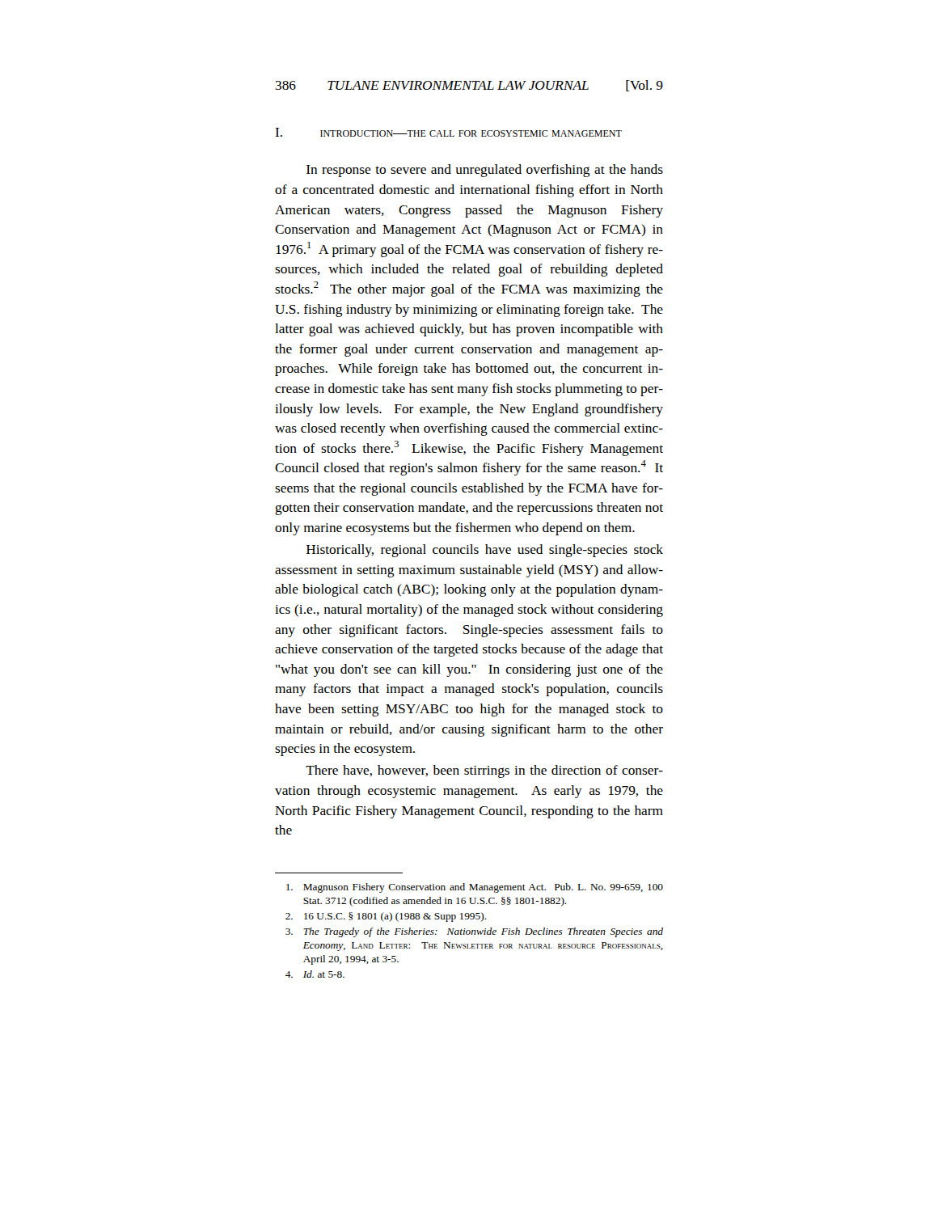386 TULANE ENVIRONMENTAL LAW JOURNAL [Vol. 9
I. Introduction—The Call for Ecosystemic Management
In response to severe and unregulated overfishing at the hands of a concentrated domestic and international fishing effort in North American waters, Congress passed the Magnuson Fishery Conservation and Management Act (Magnuson Act or FCMA) in 1976.1 A primary goal of the FCMA was conservation of fishery resources, which included the related goal of rebuilding depleted stocks.2 The other major goal of the FCMA was maximizing the U.S. fishing industry by minimizing or eliminating foreign take. The latter goal was achieved quickly, but has proven incompatible with the former goal under current conservation and management approaches. While foreign take has bottomed out, the concurrent increase in domestic take has sent many fish stocks plummeting to perilously low levels. For example, the New England groundfishery was closed recently when overfishing caused the commercial extinction of stocks there.3 Likewise, the Pacific Fishery Management Council closed that region's salmon fishery for the same reason.4 It seems that the regional councils established by the FCMA have forgotten their conservation mandate, and the repercussions threaten not only marine ecosystems but the fishermen who depend on them.
Historically, regional councils have used single-species stock assessment in setting maximum sustainable yield (MSY) and allowable biological catch (ABC); looking only at the population dynamics (i.e., natural mortality) of the managed stock without considering any other significant factors. Single-species assessment fails to achieve conservation of the targeted stocks because of the adage that "what you don't see can kill you." In considering just one of the many factors that impact a managed stock's population, councils have been setting MSY/ABC too high for the managed stock to maintain or rebuild, and/or causing significant harm to the other species in the ecosystem.
There have, however, been stirrings in the direction of conservation through ecosystemic management. As early as 1979, the North Pacific Fishery Management Council, responding to the harm the
1. Magnuson Fishery Conservation and Management Act. Pub. L. No. 99-659, 100 Stat. 3712 (codified as amended in 16 U.S.C. §§ 1801-1882).
2. 16 U.S.C. § 1801 (a) (1988 & Supp 1995).
3. The Tragedy of the Fisheries: Nationwide Fish Declines Threaten Species and Economy, Land Letter: The Newsletter for natural resource Professionals, April 20, 1994, at 3-5.
4. Id. at 5-8.